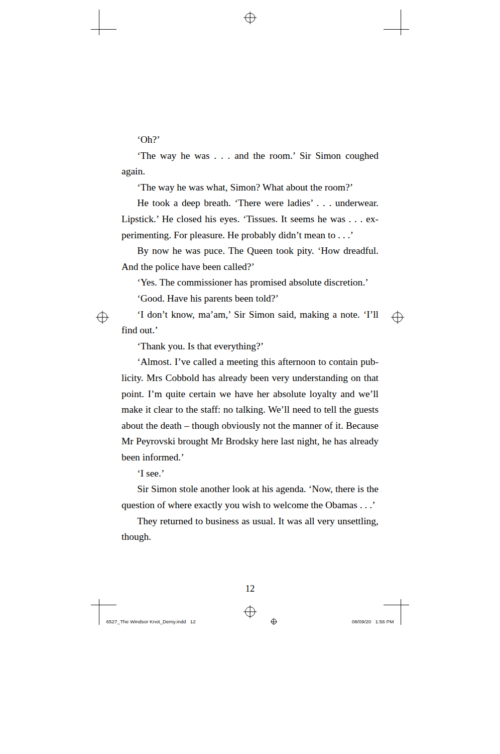‘Oh?’
‘The way he was . . . and the room.’ Sir Simon coughed again.
‘The way he was what, Simon? What about the room?’
He took a deep breath. ‘There were ladies’ . . . underwear. Lipstick.’ He closed his eyes. ‘Tissues. It seems he was . . . experimenting. For pleasure. He probably didn’t mean to . . .’
By now he was puce. The Queen took pity. ‘How dreadful. And the police have been called?’
‘Yes. The commissioner has promised absolute discretion.’
‘Good. Have his parents been told?’
‘I don’t know, ma’am,’ Sir Simon said, making a note. ‘I’ll find out.’
‘Thank you. Is that everything?’
‘Almost. I’ve called a meeting this afternoon to contain publicity. Mrs Cobbold has already been very understanding on that point. I’m quite certain we have her absolute loyalty and we’ll make it clear to the staff: no talking. We’ll need to tell the guests about the death – though obviously not the manner of it. Because Mr Peyrovski brought Mr Brodsky here last night, he has already been informed.’
‘I see.’
Sir Simon stole another look at his agenda. ‘Now, there is the question of where exactly you wish to welcome the Obamas . . .’
They returned to business as usual. It was all very unsettling, though.
12
6527_The Windsor Knot_Demy.indd 12 08/09/20 1:56 PM